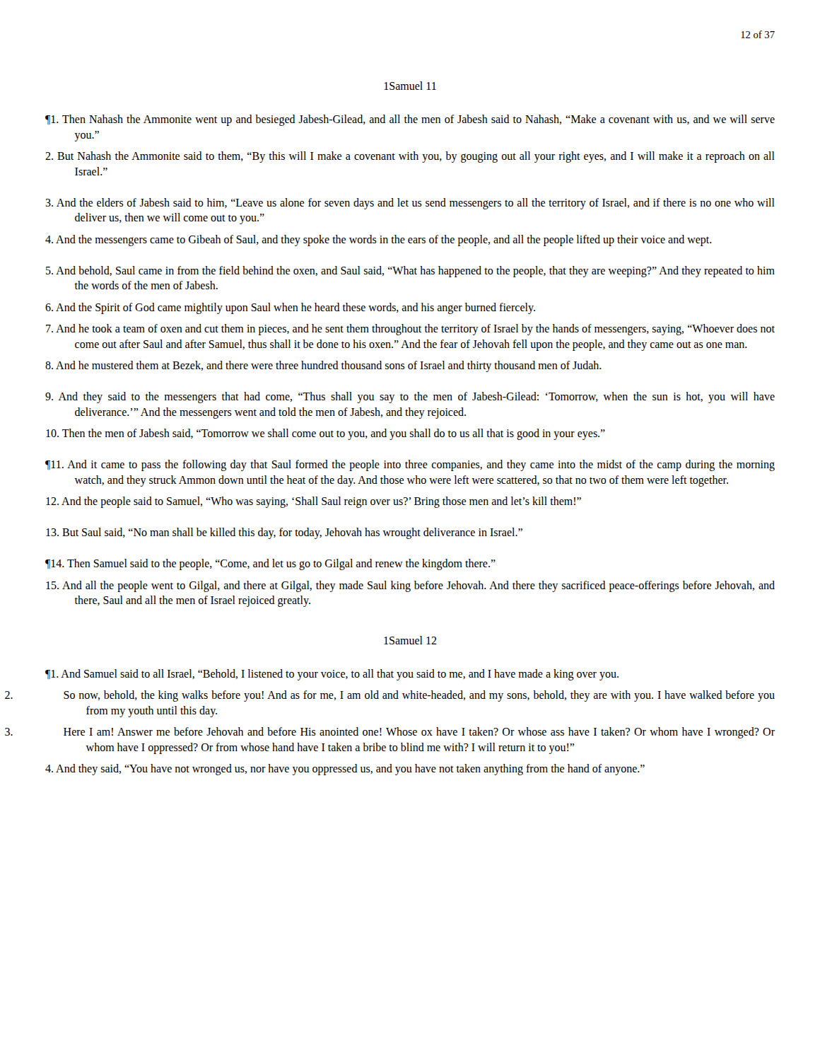12 of 37
1Samuel 11
¶1. Then Nahash the Ammonite went up and besieged Jabesh-Gilead, and all the men of Jabesh said to Nahash, “Make a covenant with us, and we will serve you.”
2. But Nahash the Ammonite said to them, “By this will I make a covenant with you, by gouging out all your right eyes, and I will make it a reproach on all Israel.”
3. And the elders of Jabesh said to him, “Leave us alone for seven days and let us send messengers to all the territory of Israel, and if there is no one who will deliver us, then we will come out to you.”
4. And the messengers came to Gibeah of Saul, and they spoke the words in the ears of the people, and all the people lifted up their voice and wept.
5. And behold, Saul came in from the field behind the oxen, and Saul said, “What has happened to the people, that they are weeping?” And they repeated to him the words of the men of Jabesh.
6. And the Spirit of God came mightily upon Saul when he heard these words, and his anger burned fiercely.
7. And he took a team of oxen and cut them in pieces, and he sent them throughout the territory of Israel by the hands of messengers, saying, “Whoever does not come out after Saul and after Samuel, thus shall it be done to his oxen.” And the fear of Jehovah fell upon the people, and they came out as one man.
8. And he mustered them at Bezek, and there were three hundred thousand sons of Israel and thirty thousand men of Judah.
9. And they said to the messengers that had come, “Thus shall you say to the men of Jabesh-Gilead: ‘Tomorrow, when the sun is hot, you will have deliverance.’” And the messengers went and told the men of Jabesh, and they rejoiced.
10. Then the men of Jabesh said, “Tomorrow we shall come out to you, and you shall do to us all that is good in your eyes.”
¶11. And it came to pass the following day that Saul formed the people into three companies, and they came into the midst of the camp during the morning watch, and they struck Ammon down until the heat of the day. And those who were left were scattered, so that no two of them were left together.
12. And the people said to Samuel, “Who was saying, ‘Shall Saul reign over us?’ Bring those men and let’s kill them!”
13. But Saul said, “No man shall be killed this day, for today, Jehovah has wrought deliverance in Israel.”
¶14. Then Samuel said to the people, “Come, and let us go to Gilgal and renew the kingdom there.”
15. And all the people went to Gilgal, and there at Gilgal, they made Saul king before Jehovah. And there they sacrificed peace-offerings before Jehovah, and there, Saul and all the men of Israel rejoiced greatly.
1Samuel 12
¶1. And Samuel said to all Israel, “Behold, I listened to your voice, to all that you said to me, and I have made a king over you.
2. So now, behold, the king walks before you! And as for me, I am old and white-headed, and my sons, behold, they are with you. I have walked before you from my youth until this day.
3. Here I am! Answer me before Jehovah and before His anointed one! Whose ox have I taken? Or whose ass have I taken? Or whom have I wronged? Or whom have I oppressed? Or from whose hand have I taken a bribe to blind me with? I will return it to you!”
4. And they said, “You have not wronged us, nor have you oppressed us, and you have not taken anything from the hand of anyone.”